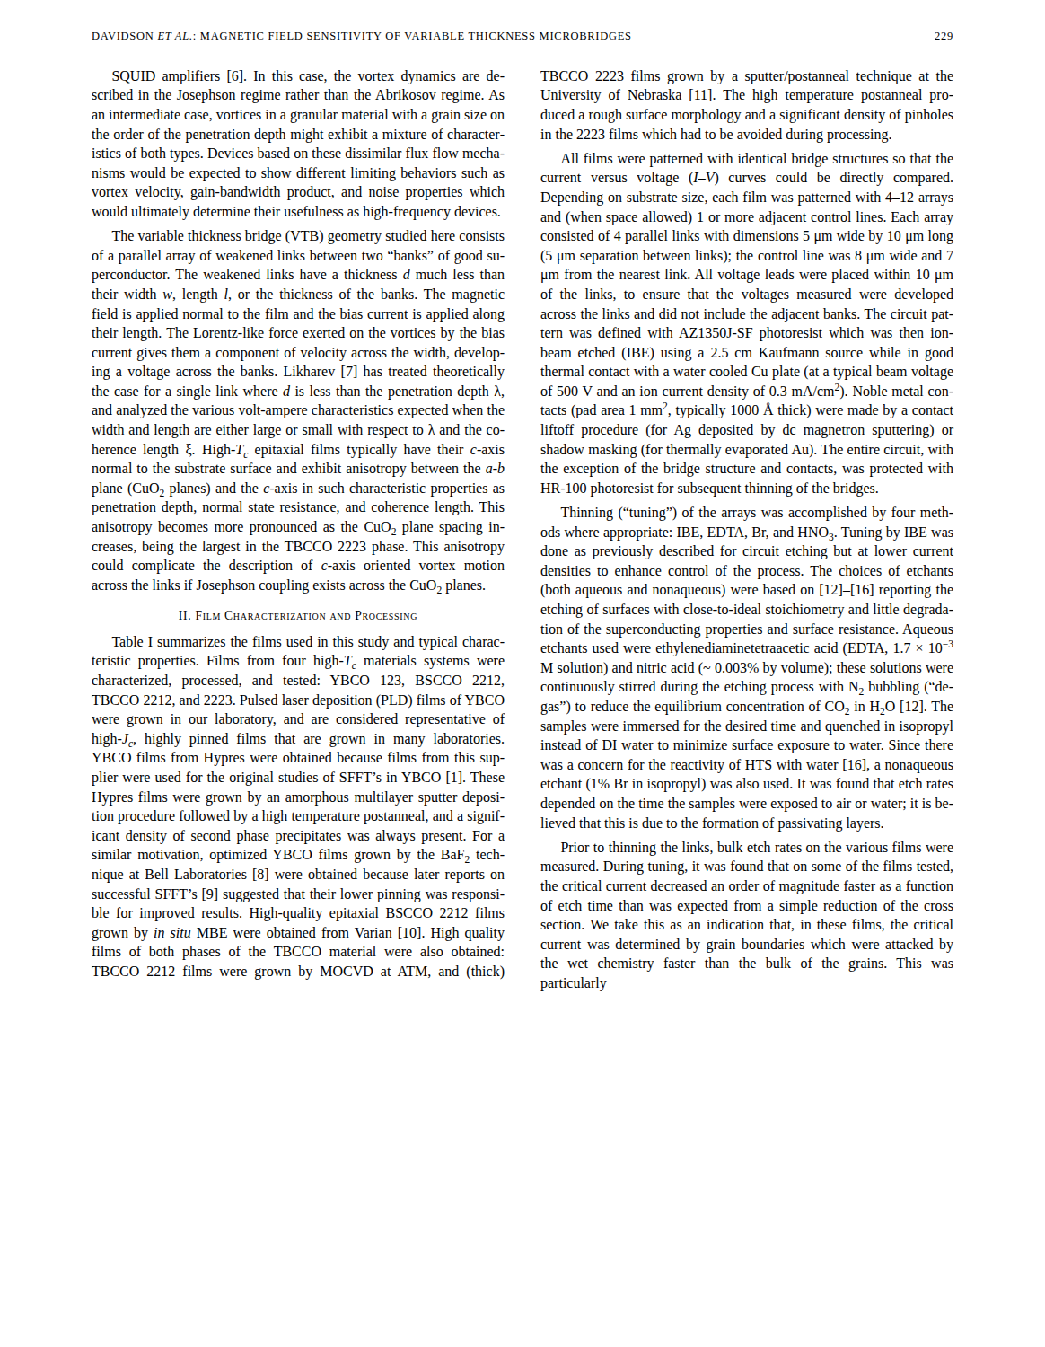Davidson et al.: Magnetic Field Sensitivity of Variable Thickness Microbridges 229
SQUID amplifiers [6]. In this case, the vortex dynamics are described in the Josephson regime rather than the Abrikosov regime. As an intermediate case, vortices in a granular material with a grain size on the order of the penetration depth might exhibit a mixture of characteristics of both types. Devices based on these dissimilar flux flow mechanisms would be expected to show different limiting behaviors such as vortex velocity, gain-bandwidth product, and noise properties which would ultimately determine their usefulness as high-frequency devices.
The variable thickness bridge (VTB) geometry studied here consists of a parallel array of weakened links between two “banks” of good superconductor. The weakened links have a thickness d much less than their width w, length l, or the thickness of the banks. The magnetic field is applied normal to the film and the bias current is applied along their length. The Lorentz-like force exerted on the vortices by the bias current gives them a component of velocity across the width, developing a voltage across the banks. Likharev [7] has treated theoretically the case for a single link where d is less than the penetration depth λ, and analyzed the various volt-ampere characteristics expected when the width and length are either large or small with respect to λ and the coherence length ξ. High-Tc epitaxial films typically have their c-axis normal to the substrate surface and exhibit anisotropy between the a-b plane (CuO2 planes) and the c-axis in such characteristic properties as penetration depth, normal state resistance, and coherence length. This anisotropy becomes more pronounced as the CuO2 plane spacing increases, being the largest in the TBCCO 2223 phase. This anisotropy could complicate the description of c-axis oriented vortex motion across the links if Josephson coupling exists across the CuO2 planes.
II. Film Characterization and Processing
Table I summarizes the films used in this study and typical characteristic properties. Films from four high-Tc materials systems were characterized, processed, and tested: YBCO 123, BSCCO 2212, TBCCO 2212, and 2223. Pulsed laser deposition (PLD) films of YBCO were grown in our laboratory, and are considered representative of high-Jc, highly pinned films that are grown in many laboratories. YBCO films from Hypres were obtained because films from this supplier were used for the original studies of SFFT’s in YBCO [1]. These Hypres films were grown by an amorphous multilayer sputter deposition procedure followed by a high temperature postanneal, and a significant density of second phase precipitates was always present. For a similar motivation, optimized YBCO films grown by the BaF2 technique at Bell Laboratories [8] were obtained because later reports on successful SFFT’s [9] suggested that their lower pinning was responsible for improved results. High-quality epitaxial BSCCO 2212 films grown by in situ MBE were obtained from Varian [10]. High quality films of both phases of the TBCCO material were also obtained: TBCCO 2212 films were grown by MOCVD at ATM, and (thick) TBCCO 2223 films grown by a sputter/postanneal technique at the University of Nebraska [11]. The high temperature postanneal produced a rough surface morphology and a significant density of pinholes in the 2223 films which had to be avoided during processing.
All films were patterned with identical bridge structures so that the current versus voltage (I–V) curves could be directly compared. Depending on substrate size, each film was patterned with 4–12 arrays and (when space allowed) 1 or more adjacent control lines. Each array consisted of 4 parallel links with dimensions 5 μm wide by 10 μm long (5 μm separation between links); the control line was 8 μm wide and 7 μm from the nearest link. All voltage leads were placed within 10 μm of the links, to ensure that the voltages measured were developed across the links and did not include the adjacent banks. The circuit pattern was defined with AZ1350J-SF photoresist which was then ion-beam etched (IBE) using a 2.5 cm Kaufmann source while in good thermal contact with a water cooled Cu plate (at a typical beam voltage of 500 V and an ion current density of 0.3 mA/cm2). Noble metal contacts (pad area 1 mm2, typically 1000 Å thick) were made by a contact liftoff procedure (for Ag deposited by dc magnetron sputtering) or shadow masking (for thermally evaporated Au). The entire circuit, with the exception of the bridge structure and contacts, was protected with HR-100 photoresist for subsequent thinning of the bridges.
Thinning (“tuning”) of the arrays was accomplished by four methods where appropriate: IBE, EDTA, Br, and HNO3. Tuning by IBE was done as previously described for circuit etching but at lower current densities to enhance control of the process. The choices of etchants (both aqueous and nonaqueous) were based on [12]–[16] reporting the etching of surfaces with close-to-ideal stoichiometry and little degradation of the superconducting properties and surface resistance. Aqueous etchants used were ethylenediaminetetraacetic acid (EDTA, 1.7 × 10−3 M solution) and nitric acid (~ 0.003% by volume); these solutions were continuously stirred during the etching process with N2 bubbling (“de-gas”) to reduce the equilibrium concentration of CO2 in H2O [12]. The samples were immersed for the desired time and quenched in isopropyl instead of DI water to minimize surface exposure to water. Since there was a concern for the reactivity of HTS with water [16], a nonaqueous etchant (1% Br in isopropyl) was also used. It was found that etch rates depended on the time the samples were exposed to air or water; it is believed that this is due to the formation of passivating layers.
Prior to thinning the links, bulk etch rates on the various films were measured. During tuning, it was found that on some of the films tested, the critical current decreased an order of magnitude faster as a function of etch time than was expected from a simple reduction of the cross section. We take this as an indication that, in these films, the critical current was determined by grain boundaries which were attacked by the wet chemistry faster than the bulk of the grains. This was particularly